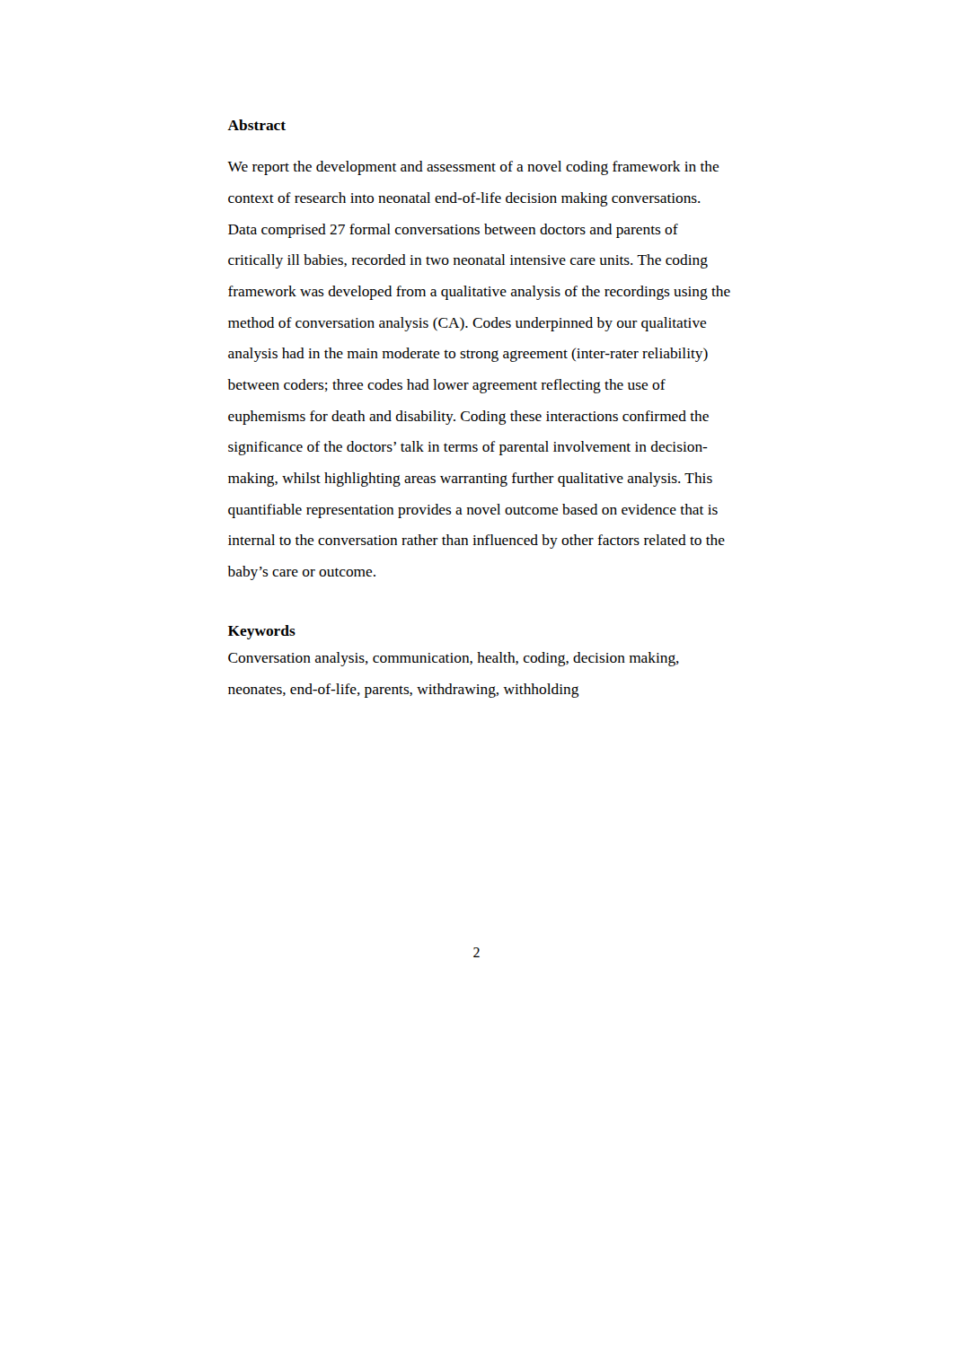Abstract
We report the development and assessment of a novel coding framework in the context of research into neonatal end-of-life decision making conversations. Data comprised 27 formal conversations between doctors and parents of critically ill babies, recorded in two neonatal intensive care units. The coding framework was developed from a qualitative analysis of the recordings using the method of conversation analysis (CA). Codes underpinned by our qualitative analysis had in the main moderate to strong agreement (inter-rater reliability) between coders; three codes had lower agreement reflecting the use of euphemisms for death and disability. Coding these interactions confirmed the significance of the doctors’ talk in terms of parental involvement in decision-making, whilst highlighting areas warranting further qualitative analysis. This quantifiable representation provides a novel outcome based on evidence that is internal to the conversation rather than influenced by other factors related to the baby’s care or outcome.
Keywords
Conversation analysis, communication, health, coding, decision making, neonates, end-of-life, parents, withdrawing, withholding
2